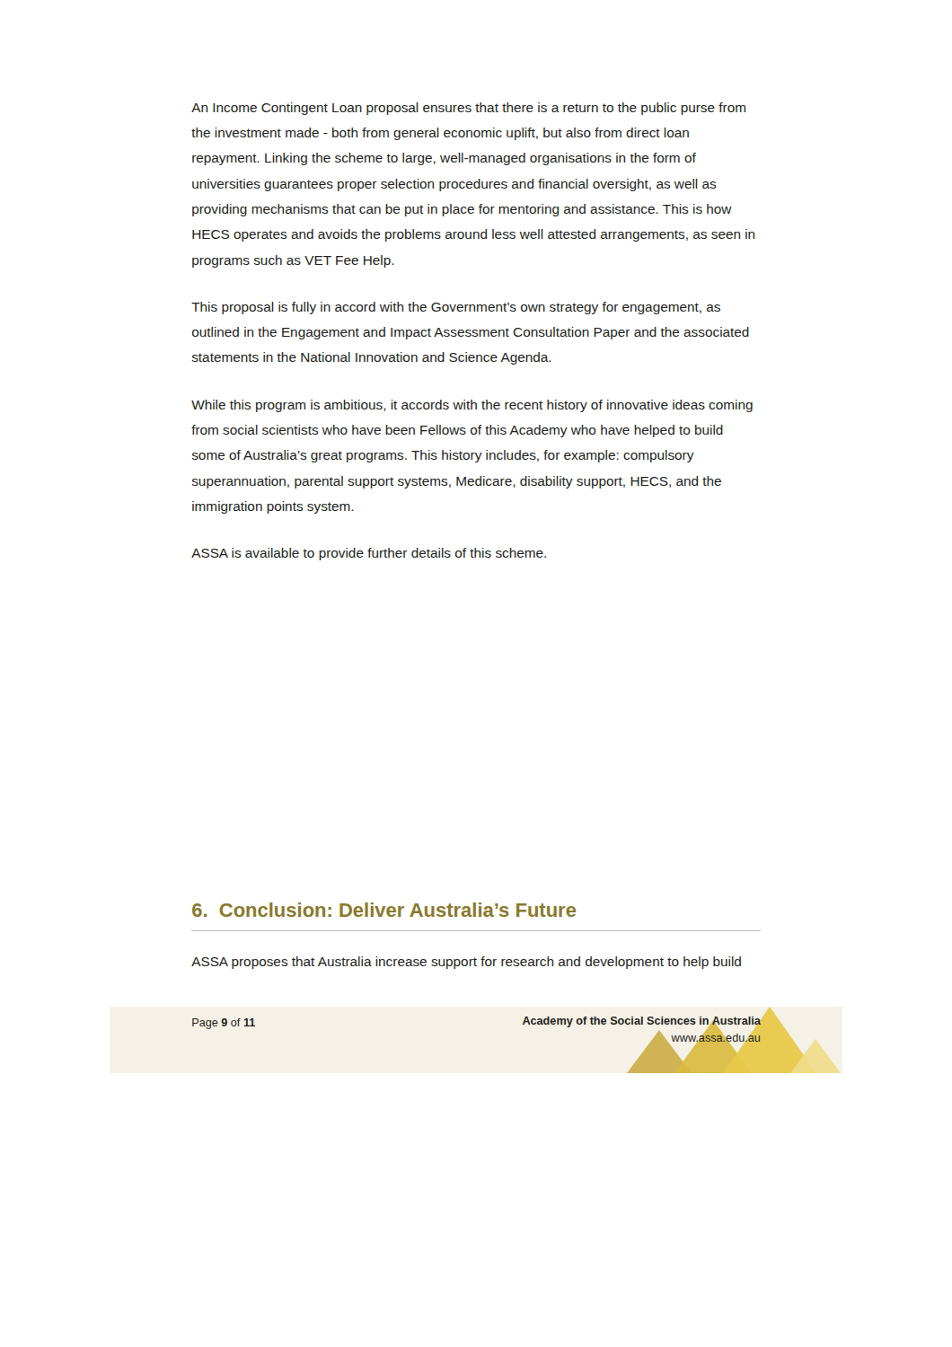An Income Contingent Loan proposal ensures that there is a return to the public purse from the investment made - both from general economic uplift, but also from direct loan repayment. Linking the scheme to large, well-managed organisations in the form of universities guarantees proper selection procedures and financial oversight, as well as providing mechanisms that can be put in place for mentoring and assistance. This is how HECS operates and avoids the problems around less well attested arrangements, as seen in programs such as VET Fee Help.
This proposal is fully in accord with the Government’s own strategy for engagement, as outlined in the Engagement and Impact Assessment Consultation Paper and the associated statements in the National Innovation and Science Agenda.
While this program is ambitious, it accords with the recent history of innovative ideas coming from social scientists who have been Fellows of this Academy who have helped to build some of Australia’s great programs. This history includes, for example: compulsory superannuation, parental support systems, Medicare, disability support, HECS, and the immigration points system.
ASSA is available to provide further details of this scheme.
6. Conclusion: Deliver Australia’s Future
ASSA proposes that Australia increase support for research and development to help build
Page 9 of 11
Academy of the Social Sciences in Australia
www.assa.edu.au